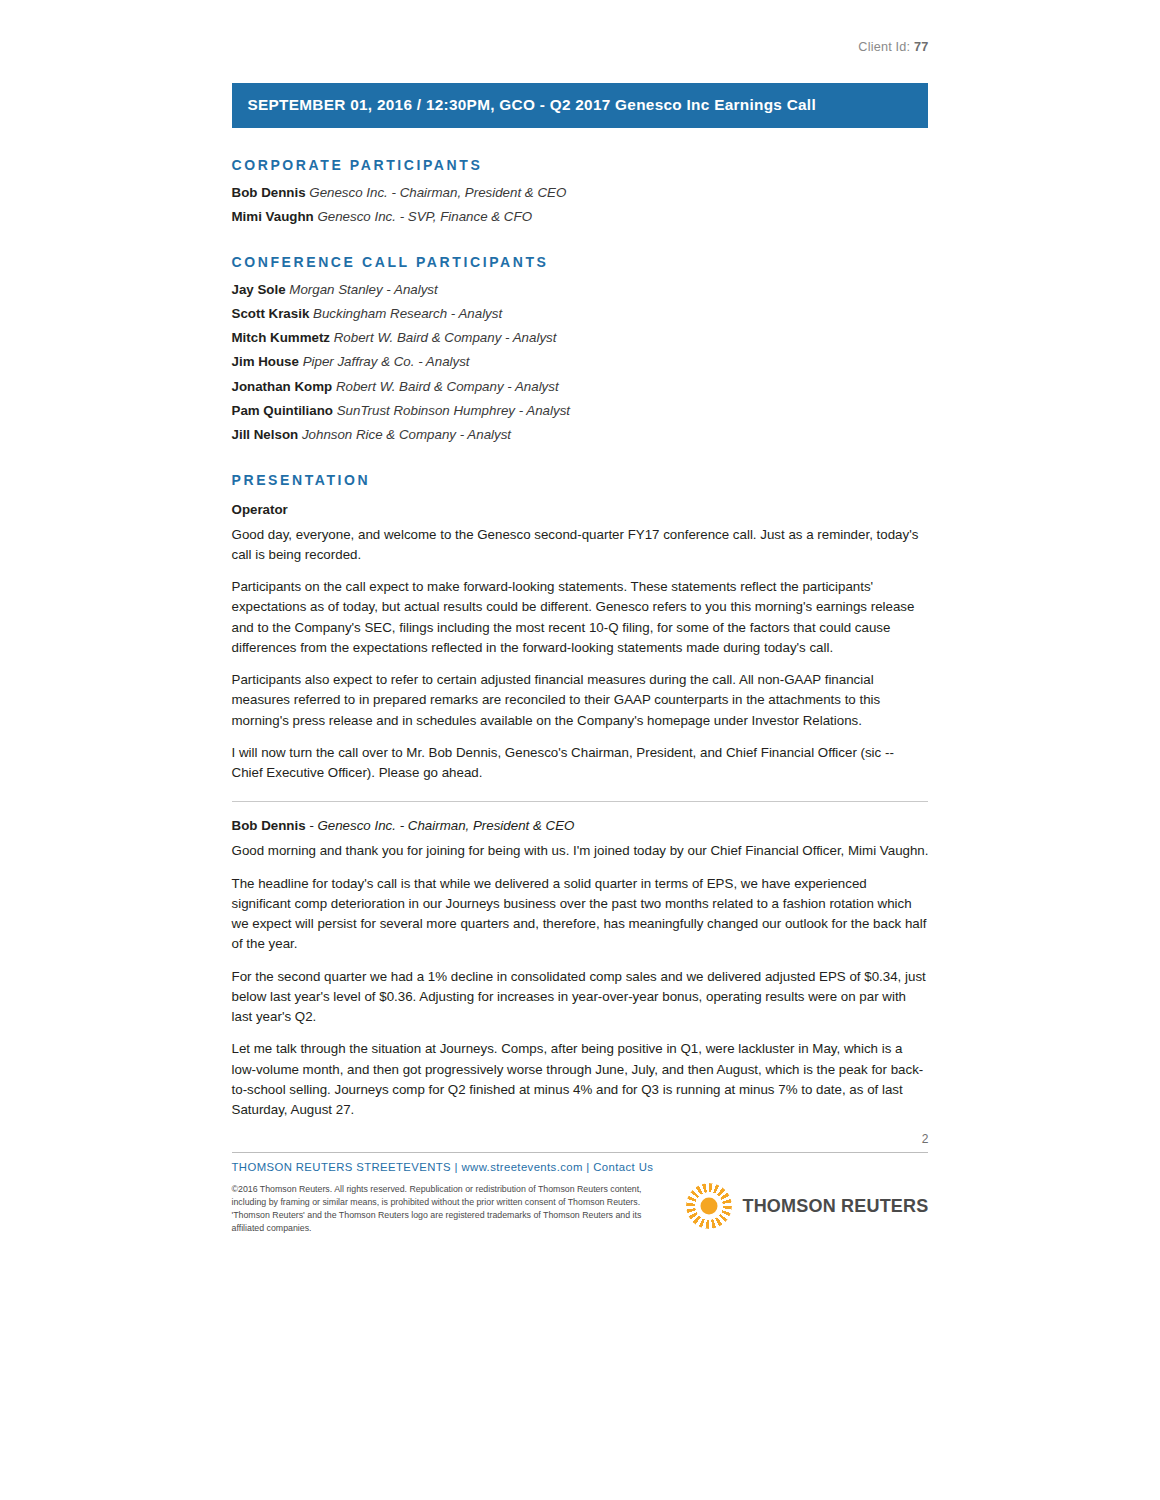Client Id: 77
SEPTEMBER 01, 2016 / 12:30PM, GCO - Q2 2017 Genesco Inc Earnings Call
Corporate Participants
Bob Dennis Genesco Inc. - Chairman, President & CEO
Mimi Vaughn Genesco Inc. - SVP, Finance & CFO
Conference Call Participants
Jay Sole Morgan Stanley - Analyst
Scott Krasik Buckingham Research - Analyst
Mitch Kummetz Robert W. Baird & Company - Analyst
Jim House Piper Jaffray & Co. - Analyst
Jonathan Komp Robert W. Baird & Company - Analyst
Pam Quintiliano SunTrust Robinson Humphrey - Analyst
Jill Nelson Johnson Rice & Company - Analyst
Presentation
Operator
Good day, everyone, and welcome to the Genesco second-quarter FY17 conference call. Just as a reminder, today's call is being recorded.
Participants on the call expect to make forward-looking statements. These statements reflect the participants' expectations as of today, but actual results could be different. Genesco refers to you this morning's earnings release and to the Company's SEC, filings including the most recent 10-Q filing, for some of the factors that could cause differences from the expectations reflected in the forward-looking statements made during today's call.
Participants also expect to refer to certain adjusted financial measures during the call. All non-GAAP financial measures referred to in prepared remarks are reconciled to their GAAP counterparts in the attachments to this morning's press release and in schedules available on the Company's homepage under Investor Relations.
I will now turn the call over to Mr. Bob Dennis, Genesco's Chairman, President, and Chief Financial Officer (sic -- Chief Executive Officer). Please go ahead.
Bob Dennis - Genesco Inc. - Chairman, President & CEO
Good morning and thank you for joining for being with us. I'm joined today by our Chief Financial Officer, Mimi Vaughn.
The headline for today's call is that while we delivered a solid quarter in terms of EPS, we have experienced significant comp deterioration in our Journeys business over the past two months related to a fashion rotation which we expect will persist for several more quarters and, therefore, has meaningfully changed our outlook for the back half of the year.
For the second quarter we had a 1% decline in consolidated comp sales and we delivered adjusted EPS of $0.34, just below last year's level of $0.36. Adjusting for increases in year-over-year bonus, operating results were on par with last year's Q2.
Let me talk through the situation at Journeys. Comps, after being positive in Q1, were lackluster in May, which is a low-volume month, and then got progressively worse through June, July, and then August, which is the peak for back-to-school selling. Journeys comp for Q2 finished at minus 4% and for Q3 is running at minus 7% to date, as of last Saturday, August 27.
2
THOMSON REUTERS STREETEVENTS | www.streetevents.com | Contact Us
©2016 Thomson Reuters. All rights reserved. Republication or redistribution of Thomson Reuters content, including by framing or similar means, is prohibited without the prior written consent of Thomson Reuters. 'Thomson Reuters' and the Thomson Reuters logo are registered trademarks of Thomson Reuters and its affiliated companies.
THOMSON REUTERS